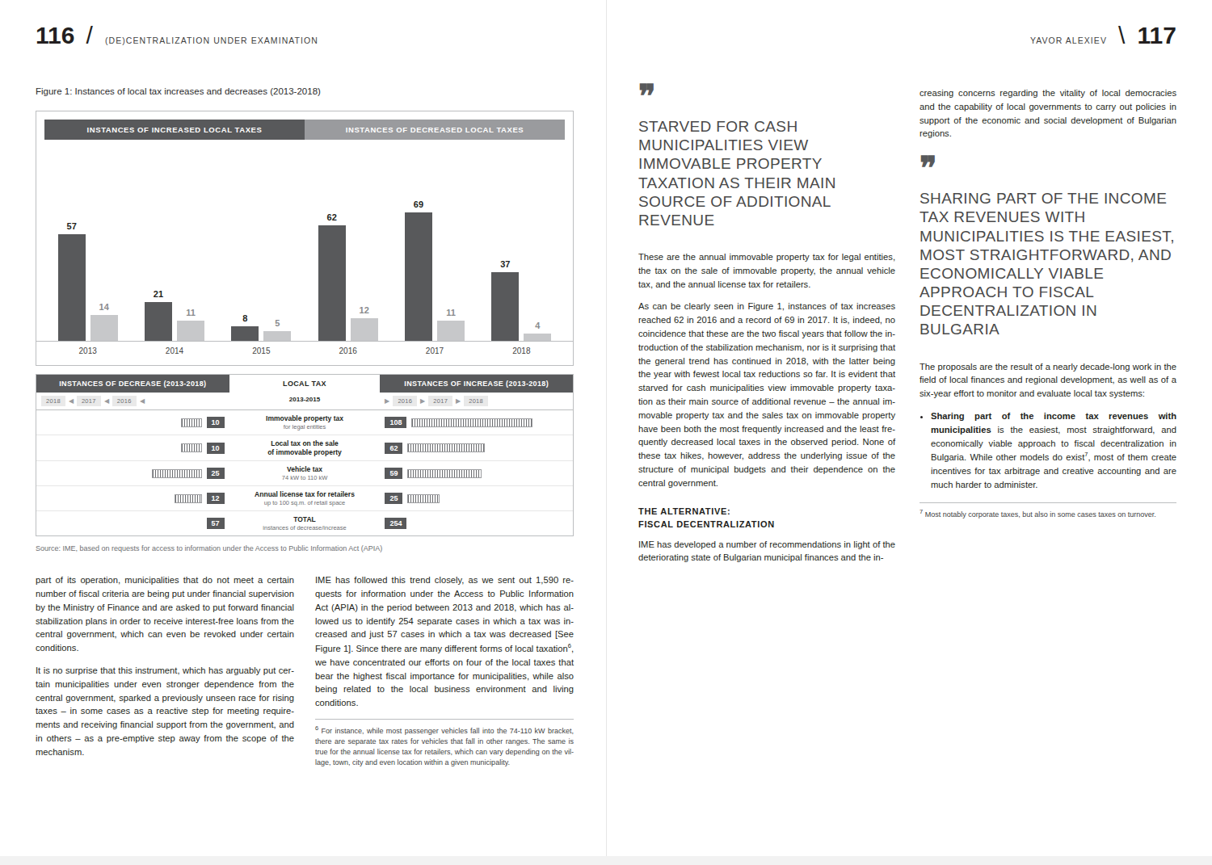116 / (De)centralization under examination
Figure 1: Instances of local tax increases and decreases (2013-2018)
Instances of increased local taxes
Instances of decreased local taxes
57
14
21
11
8
5
62
12
69
11
37
4
2013
2014
2015
2016
2017
2018
Instances of decrease (2013-2018)
Local tax
Instances of increase (2013-2018)
2018◀ 2017◀ 2016◀
2013-2015
▶2016 ▶2017 ▶2018
10
Immovable property tax for legal entities
108
10
Local tax on the sale of immovable property
62
25
Vehicle tax 74 kW to 110 kW
59
12
Annual license tax for retailers up to 100 sq.m. of retail space
25
57
TOTAL instances of decrease/increase
254
Source: IME, based on requests for access to information under the Access to Public Information Act (APIA)
part of its operation, municipalities that do not meet a certain number of fiscal criteria are being put under financial supervision by the Ministry of Finance and are asked to put forward financial stabilization plans in order to receive interest-free loans from the central government, which can even be revoked under certain conditions.
It is no surprise that this instrument, which has arguably put certain municipalities under even stronger dependence from the central government, sparked a previously unseen race for rising taxes – in some cases as a reactive step for meeting requirements and receiving financial support from the government, and in others – as a pre-emptive step away from the scope of the mechanism.
IME has followed this trend closely, as we sent out 1,590 requests for information under the Access to Public Information Act (APIA) in the period between 2013 and 2018, which has allowed us to identify 254 separate cases in which a tax was increased and just 57 cases in which a tax was decreased [See Figure 1]. Since there are many different forms of local taxation6, we have concentrated our efforts on four of the local taxes that bear the highest fiscal importance for municipalities, while also being related to the local business environment and living conditions.
6 For instance, while most passenger vehicles fall into the 74-110 kW bracket, there are separate tax rates for vehicles that fall in other ranges. The same is true for the annual license tax for retailers, which can vary depending on the village, town, city and even location within a given municipality.
Yavor Alexiev \ 117
❞
Starved for cash municipalities view immovable property taxation as their main source of additional revenue
These are the annual immovable property tax for legal entities, the tax on the sale of immovable property, the annual vehicle tax, and the annual license tax for retailers.
As can be clearly seen in Figure 1, instances of tax increases reached 62 in 2016 and a record of 69 in 2017. It is, indeed, no coincidence that these are the two fiscal years that follow the introduction of the stabilization mechanism, nor is it surprising that the general trend has continued in 2018, with the latter being the year with fewest local tax reductions so far. It is evident that starved for cash municipalities view immovable property taxation as their main source of additional revenue – the annual immovable property tax and the sales tax on immovable property have been both the most frequently increased and the least frequently decreased local taxes in the observed period. None of these tax hikes, however, address the underlying issue of the structure of municipal budgets and their dependence on the central government.
The alternative:
fiscal decentralization
IME has developed a number of recommendations in light of the deteriorating state of Bulgarian municipal finances and the in-
creasing concerns regarding the vitality of local democracies and the capability of local governments to carry out policies in support of the economic and social development of Bulgarian regions.
❞
Sharing part of the income tax revenues with municipalities is the easiest, most straightforward, and economically viable approach to fiscal decentralization in Bulgaria
The proposals are the result of a nearly decade-long work in the field of local finances and regional development, as well as of a six-year effort to monitor and evaluate local tax systems:
Sharing part of the income tax revenues with municipalities is the easiest, most straightforward, and economically viable approach to fiscal decentralization in Bulgaria. While other models do exist7, most of them create incentives for tax arbitrage and creative accounting and are much harder to administer.
7 Most notably corporate taxes, but also in some cases taxes on turnover.